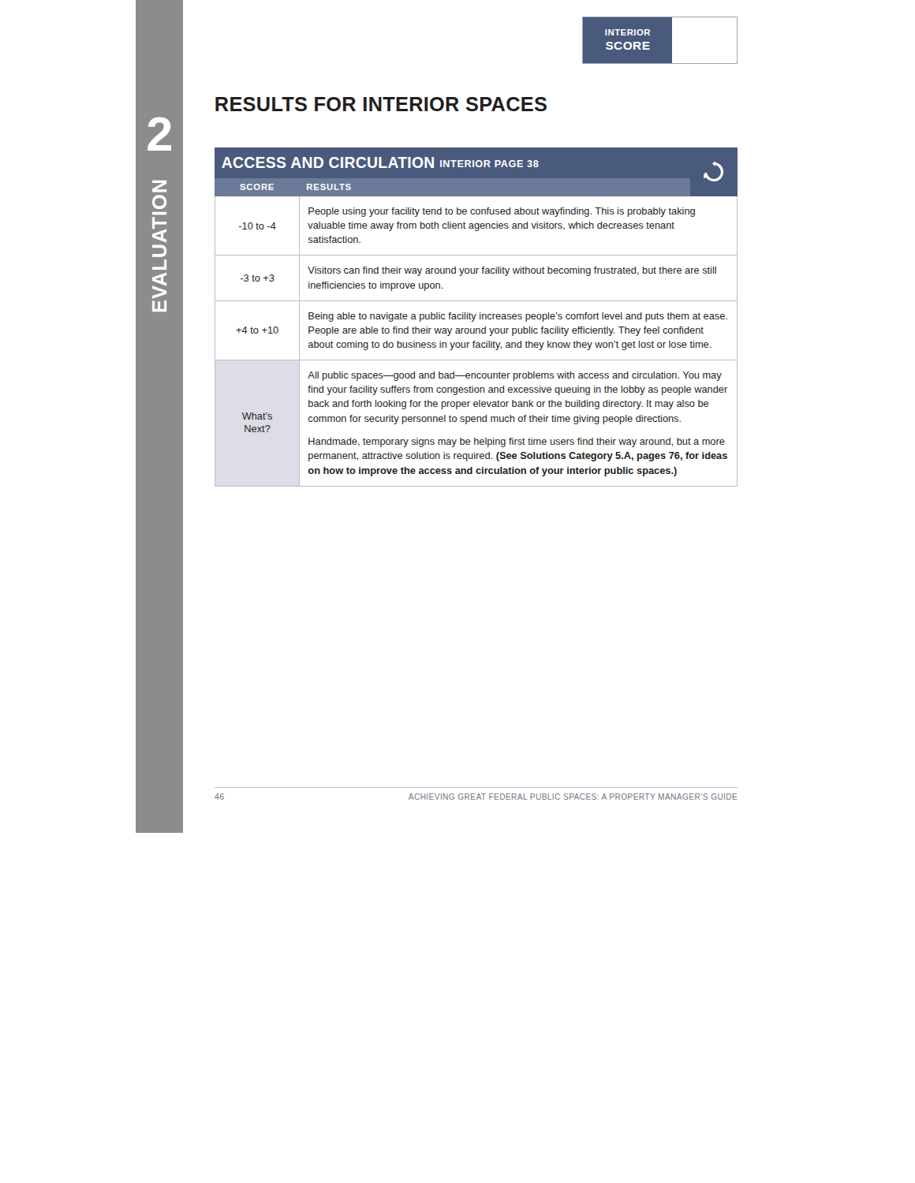2
EVALUATION
INTERIOR SCORE
RESULTS FOR INTERIOR SPACES
| ACCESS AND CIRCULATION INTERIOR PAGE 38 | |
| SCORE | RESULTS |
| -10 to -4 | People using your facility tend to be confused about wayfinding. This is probably taking valuable time away from both client agencies and visitors, which decreases tenant satisfaction. |
| -3 to +3 | Visitors can find their way around your facility without becoming frustrated, but there are still inefficiencies to improve upon. |
| +4 to +10 | Being able to navigate a public facility increases people’s comfort level and puts them at ease. People are able to find their way around your public facility efficiently. They feel confident about coming to do business in your facility, and they know they won’t get lost or lose time. |
| What’s Next? | All public spaces—good and bad—encounter problems with access and circulation. You may find your facility suffers from congestion and excessive queuing in the lobby as people wander back and forth looking for the proper elevator bank or the building directory. It may also be common for security personnel to spend much of their time giving people directions. Handmade, temporary signs may be helping first time users find their way around, but a more permanent, attractive solution is required. (See Solutions Category 5.A, pages 76, for ideas on how to improve the access and circulation of your interior public spaces.) |
46 Achieving Great Federal Public Spaces: A Property Manager’s Guide